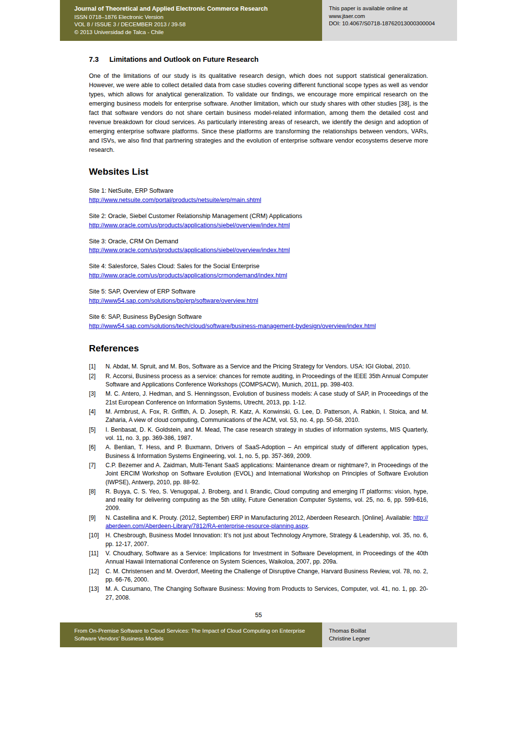Journal of Theoretical and Applied Electronic Commerce Research
ISSN 0718–1876 Electronic Version
VOL 8 / ISSUE 3 / DECEMBER 2013 / 39-58
© 2013 Universidad de Talca - Chile
This paper is available online at
www.jtaer.com
DOI: 10.4067/S0718-18762013000300004
7.3 Limitations and Outlook on Future Research
One of the limitations of our study is its qualitative research design, which does not support statistical generalization. However, we were able to collect detailed data from case studies covering different functional scope types as well as vendor types, which allows for analytical generalization. To validate our findings, we encourage more empirical research on the emerging business models for enterprise software. Another limitation, which our study shares with other studies [38], is the fact that software vendors do not share certain business model-related information, among them the detailed cost and revenue breakdown for cloud services. As particularly interesting areas of research, we identify the design and adoption of emerging enterprise software platforms. Since these platforms are transforming the relationships between vendors, VARs, and ISVs, we also find that partnering strategies and the evolution of enterprise software vendor ecosystems deserve more research.
Websites List
Site 1: NetSuite, ERP Software
http://www.netsuite.com/portal/products/netsuite/erp/main.shtml
Site 2: Oracle, Siebel Customer Relationship Management (CRM) Applications
http://www.oracle.com/us/products/applications/siebel/overview/index.html
Site 3: Oracle, CRM On Demand
http://www.oracle.com/us/products/applications/siebel/overview/index.html
Site 4: Salesforce, Sales Cloud: Sales for the Social Enterprise
http://www.oracle.com/us/products/applications/crmondemand/index.html
Site 5: SAP, Overview of ERP Software
http://www54.sap.com/solutions/bp/erp/software/overview.html
Site 6: SAP, Business ByDesign Software
http://www54.sap.com/solutions/tech/cloud/software/business-management-bydesign/overview/index.html
References
[1]
N. Abdat, M. Spruit, and M. Bos, Software as a Service and the Pricing Strategy for Vendors. USA: IGI Global, 2010.
[2]
R. Accorsi, Business process as a service: chances for remote auditing, in Proceedings of the IEEE 35th Annual Computer Software and Applications Conference Workshops (COMPSACW), Munich, 2011, pp. 398-403.
[3]
M. C. Antero, J. Hedman, and S. Henningsson, Evolution of business models: A case study of SAP, in Proceedings of the 21st European Conference on Information Systems, Utrecht, 2013, pp. 1-12.
[4]
M. Armbrust, A. Fox, R. Griffith, A. D. Joseph, R. Katz, A. Konwinski, G. Lee, D. Patterson, A. Rabkin, I. Stoica, and M. Zaharia, A view of cloud computing, Communications of the ACM, vol. 53, no. 4, pp. 50-58, 2010.
[5]
I. Benbasat, D. K. Goldstein, and M. Mead, The case research strategy in studies of information systems, MIS Quarterly, vol. 11, no. 3, pp. 369-386, 1987.
[6]
A. Benlian, T. Hess, and P. Buxmann, Drivers of SaaS-Adoption – An empirical study of different application types, Business & Information Systems Engineering, vol. 1, no. 5, pp. 357-369, 2009.
[7]
C.P. Bezemer and A. Zaidman, Multi-Tenant SaaS applications: Maintenance dream or nightmare?, in Proceedings of the Joint ERCIM Workshop on Software Evolution (EVOL) and International Workshop on Principles of Software Evolution (IWPSE), Antwerp, 2010, pp. 88-92.
[8]
R. Buyya, C. S. Yeo, S. Venugopal, J. Broberg, and I. Brandic, Cloud computing and emerging IT platforms: vision, hype, and reality for delivering computing as the 5th utility, Future Generation Computer Systems, vol. 25, no. 6, pp. 599-616, 2009.
[9]
N. Castellina and K. Prouty. (2012, September) ERP in Manufacturing 2012, Aberdeen Research. [Online]. Available: http://aberdeen.com/Aberdeen-Library/7812/RA-enterprise-resource-planning.aspx.
[10]
H. Chesbrough, Business Model Innovation: It’s not just about Technology Anymore, Strategy & Leadership, vol. 35, no. 6, pp. 12-17, 2007.
[11]
V. Choudhary, Software as a Service: Implications for Investment in Software Development, in Proceedings of the 40th Annual Hawaii International Conference on System Sciences, Waikoloa, 2007, pp. 209a.
[12]
C. M. Christensen and M. Overdorf, Meeting the Challenge of Disruptive Change, Harvard Business Review, vol. 78, no. 2, pp. 66-76, 2000.
[13]
M. A. Cusumano, The Changing Software Business: Moving from Products to Services, Computer, vol. 41, no. 1, pp. 20-27, 2008.
55
From On-Premise Software to Cloud Services: The Impact of Cloud Computing on Enterprise Software Vendors’ Business Models
Thomas Boillat
Christine Legner